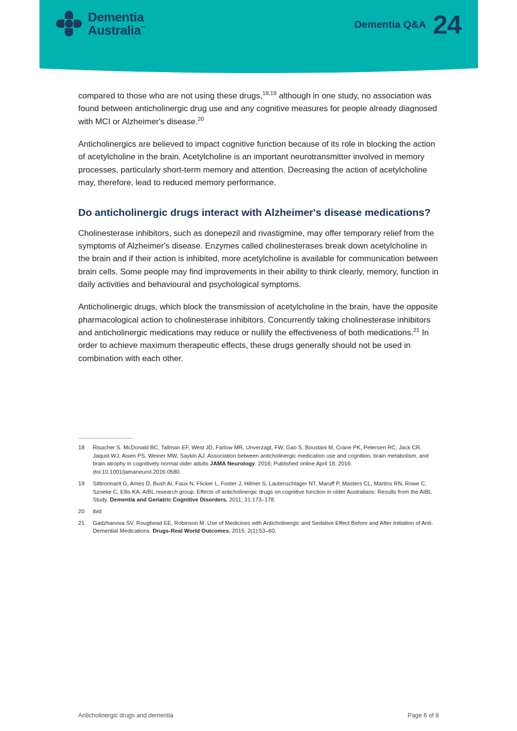Dementia Australia™
Dementia Q&A
24
compared to those who are not using these drugs,18,19 although in one study, no association was found between anticholinergic drug use and any cognitive measures for people already diagnosed with MCI or Alzheimer's disease.20
Anticholinergics are believed to impact cognitive function because of its role in blocking the action of acetylcholine in the brain. Acetylcholine is an important neurotransmitter involved in memory processes, particularly short-term memory and attention. Decreasing the action of acetylcholine may, therefore, lead to reduced memory performance.
Do anticholinergic drugs interact with Alzheimer's disease medications?
Cholinesterase inhibitors, such as donepezil and rivastigmine, may offer temporary relief from the symptoms of Alzheimer's disease. Enzymes called cholinesterases break down acetylcholine in the brain and if their action is inhibited, more acetylcholine is available for communication between brain cells. Some people may find improvements in their ability to think clearly, memory, function in daily activities and behavioural and psychological symptoms.
Anticholinergic drugs, which block the transmission of acetylcholine in the brain, have the opposite pharmacological action to cholinesterase inhibitors. Concurrently taking cholinesterase inhibitors and anticholinergic medications may reduce or nullify the effectiveness of both medications.21 In order to achieve maximum therapeutic effects, these drugs generally should not be used in combination with each other.
18 Risacher S. McDonald BC, Tallman EF, West JD, Farlow MR, Unverzagt, FW, Gao S, Boustani M, Crane PK, Petersen RC, Jack CR, Jaqust WJ, Aisen PS, Weiner MW, Saykin AJ. Association between anticholinergic medication use and cognition, brain metabolism, and brain atrophy in cognitively normal older adults JAMA Neurology. 2016; Published online April 18, 2016. doi:10.1001/jamaneurol.2016.0580.
19 Sittironnarit G, Ames D, Bush AI, Faux N, Flicker L, Foster J, Hilmer S, Lautenschlager NT, Maruff P, Masters CL, Martins RN, Rowe C, Szoeke C, Ellis KA, AIBL research group. Effects of anticholinergic drugs on cognitive function in older Australians: Results from the AIBL Study. Dementia and Geriatric Cognitive Disorders. 2011; 31:173–178.
20 ibid
21 Gadzhanova SV, Roughead EE, Robinson M. Use of Medicines with Anticholinergic and Sedative Effect Before and After Initiation of Anti-Demential Medications. Drugs-Real World Outcomes. 2015; 2(1):53–60.
Anticholinergic drugs and dementia Page 6 of 8